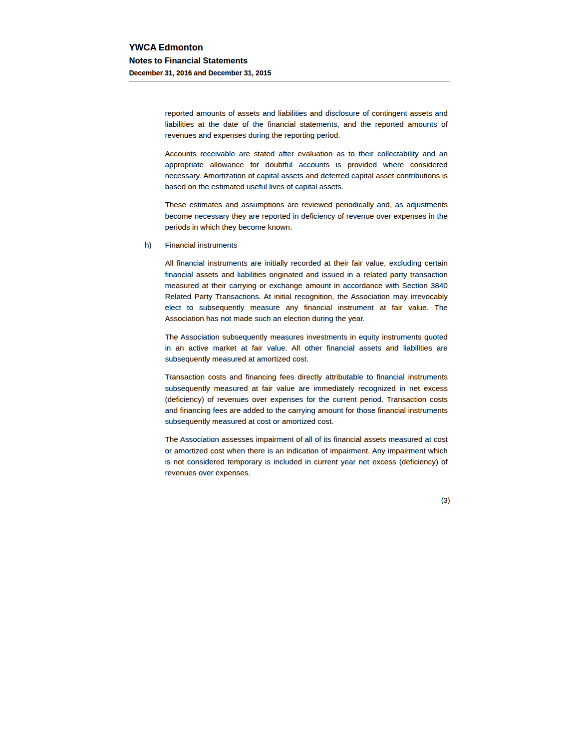YWCA Edmonton
Notes to Financial Statements
December 31, 2016 and December 31, 2015
reported amounts of assets and liabilities and disclosure of contingent assets and liabilities at the date of the financial statements, and the reported amounts of revenues and expenses during the reporting period.
Accounts receivable are stated after evaluation as to their collectability and an appropriate allowance for doubtful accounts is provided where considered necessary. Amortization of capital assets and deferred capital asset contributions is based on the estimated useful lives of capital assets.
These estimates and assumptions are reviewed periodically and, as adjustments become necessary they are reported in deficiency of revenue over expenses in the periods in which they become known.
h)
Financial instruments
All financial instruments are initially recorded at their fair value, excluding certain financial assets and liabilities originated and issued in a related party transaction measured at their carrying or exchange amount in accordance with Section 3840 Related Party Transactions. At initial recognition, the Association may irrevocably elect to subsequently measure any financial instrument at fair value. The Association has not made such an election during the year.
The Association subsequently measures investments in equity instruments quoted in an active market at fair value. All other financial assets and liabilities are subsequently measured at amortized cost.
Transaction costs and financing fees directly attributable to financial instruments subsequently measured at fair value are immediately recognized in net excess (deficiency) of revenues over expenses for the current period. Transaction costs and financing fees are added to the carrying amount for those financial instruments subsequently measured at cost or amortized cost.
The Association assesses impairment of all of its financial assets measured at cost or amortized cost when there is an indication of impairment. Any impairment which is not considered temporary is included in current year net excess (deficiency) of revenues over expenses.
(3)